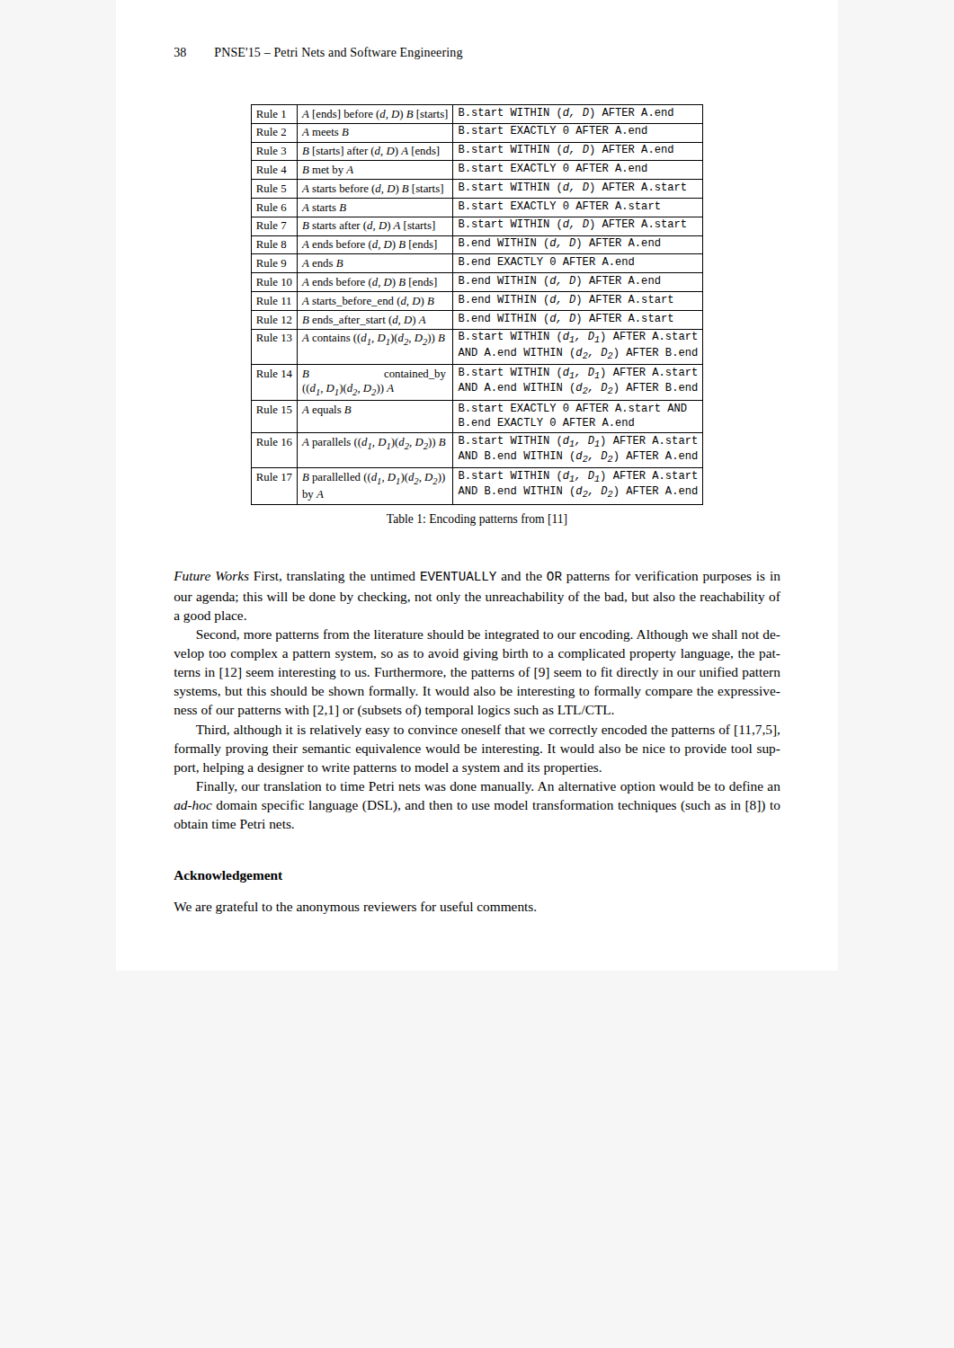38 PNSE'15 – Petri Nets and Software Engineering
| Rule 1 | A [ends] before ( d, D ) B [starts] | B.start WITHIN ( d, D ) AFTER A.end |
| Rule 2 | A meets B | B.start EXACTLY 0 AFTER A.end |
| Rule 3 | B [starts] after ( d, D ) A [ends] | B.start WITHIN ( d, D ) AFTER A.end |
| Rule 4 | B met by A | B.start EXACTLY 0 AFTER A.end |
| Rule 5 | A starts before ( d, D ) B [starts] | B.start WITHIN ( d, D ) AFTER A.start |
| Rule 6 | A starts B | B.start EXACTLY 0 AFTER A.start |
| Rule 7 | B starts after ( d, D ) A [starts] | B.start WITHIN ( d, D ) AFTER A.start |
| Rule 8 | A ends before ( d, D ) B [ends] | B.end WITHIN ( d, D ) AFTER A.end |
| Rule 9 | A ends B | B.end EXACTLY 0 AFTER A.end |
| Rule 10 | A ends before ( d, D ) B [ends] | B.end WITHIN ( d, D ) AFTER A.end |
| Rule 11 | A starts_before_end ( d, D ) B | B.end WITHIN ( d, D ) AFTER A.start |
| Rule 12 | B ends_after_start ( d, D ) A | B.end WITHIN ( d, D ) AFTER A.start |
| Rule 13 | A contains (( d 1 , D 1 )( d 2 , D 2 )) B | B.start WITHIN ( d 1 , D 1 ) AFTER A.start AND A.end WITHIN ( d 2 , D 2 ) AFTER B.end |
| Rule 14 | B contained_by (( d 1 , D 1 )( d 2 , D 2 )) A | B.start WITHIN ( d 1 , D 1 ) AFTER A.start AND A.end WITHIN ( d 2 , D 2 ) AFTER B.end |
| Rule 15 | A equals B | B.start EXACTLY 0 AFTER A.start AND B.end EXACTLY 0 AFTER A.end |
| Rule 16 | A parallels (( d 1 , D 1 )( d 2 , D 2 )) B | B.start WITHIN ( d 1 , D 1 ) AFTER A.start AND B.end WITHIN ( d 2 , D 2 ) AFTER A.end |
| Rule 17 | B parallelled (( d 1 , D 1 )( d 2 , D 2 )) by A | B.start WITHIN ( d 1 , D 1 ) AFTER A.start AND B.end WITHIN ( d 2 , D 2 ) AFTER A.end |
Table 1: Encoding patterns from [11]
Future Works First, translating the untimed EVENTUALLY and the OR patterns for verification purposes is in our agenda; this will be done by checking, not only the unreachability of the bad, but also the reachability of a good place.
Second, more patterns from the literature should be integrated to our encoding. Although we shall not develop too complex a pattern system, so as to avoid giving birth to a complicated property language, the patterns in [12] seem interesting to us. Furthermore, the patterns of [9] seem to fit directly in our unified pattern systems, but this should be shown formally. It would also be interesting to formally compare the expressiveness of our patterns with [2,1] or (subsets of) temporal logics such as LTL/CTL.
Third, although it is relatively easy to convince oneself that we correctly encoded the patterns of [11,7,5], formally proving their semantic equivalence would be interesting. It would also be nice to provide tool support, helping a designer to write patterns to model a system and its properties.
Finally, our translation to time Petri nets was done manually. An alternative option would be to define an ad-hoc domain specific language (DSL), and then to use model transformation techniques (such as in [8]) to obtain time Petri nets.
Acknowledgement
We are grateful to the anonymous reviewers for useful comments.